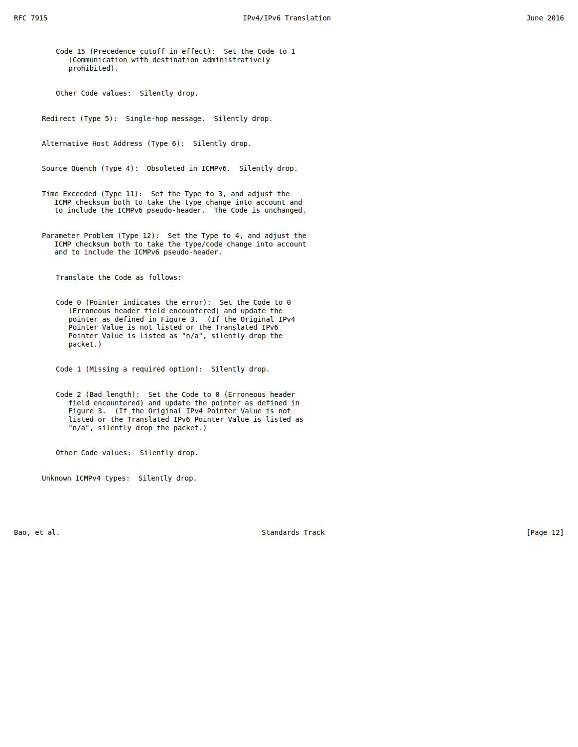RFC 7915 IPv4/IPv6 Translation June 2016
Code 15 (Precedence cutoff in effect): Set the Code to 1 (Communication with destination administratively prohibited).
Other Code values: Silently drop.
Redirect (Type 5): Single-hop message. Silently drop.
Alternative Host Address (Type 6): Silently drop.
Source Quench (Type 4): Obsoleted in ICMPv6. Silently drop.
Time Exceeded (Type 11): Set the Type to 3, and adjust the ICMP checksum both to take the type change into account and to include the ICMPv6 pseudo-header. The Code is unchanged.
Parameter Problem (Type 12): Set the Type to 4, and adjust the ICMP checksum both to take the type/code change into account and to include the ICMPv6 pseudo-header.
Translate the Code as follows:
Code 0 (Pointer indicates the error): Set the Code to 0 (Erroneous header field encountered) and update the pointer as defined in Figure 3. (If the Original IPv4 Pointer Value is not listed or the Translated IPv6 Pointer Value is listed as "n/a", silently drop the packet.)
Code 1 (Missing a required option): Silently drop.
Code 2 (Bad length): Set the Code to 0 (Erroneous header field encountered) and update the pointer as defined in Figure 3. (If the Original IPv4 Pointer Value is not listed or the Translated IPv6 Pointer Value is listed as "n/a", silently drop the packet.)
Other Code values: Silently drop.
Unknown ICMPv4 types: Silently drop.
Bao, et al. Standards Track[Page 12]